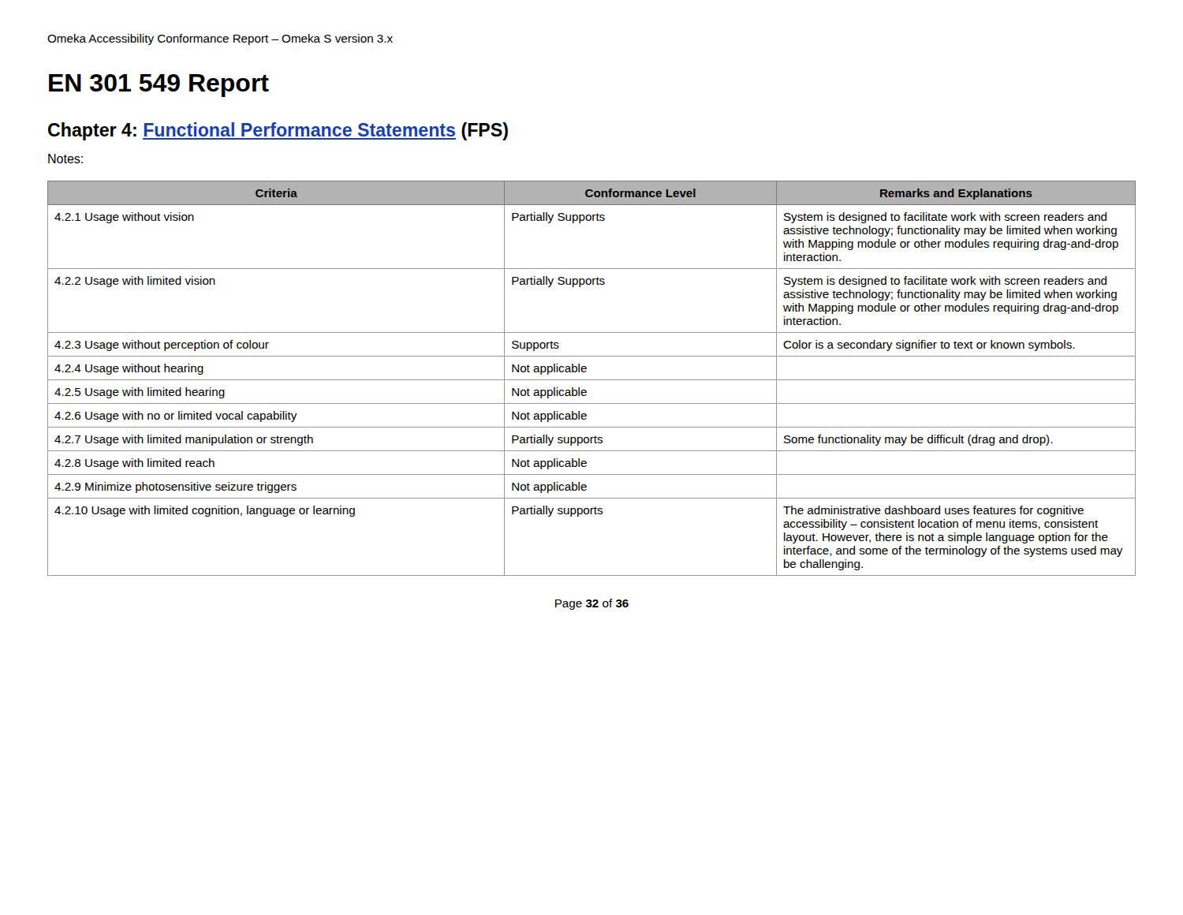Omeka Accessibility Conformance Report – Omeka S version 3.x
EN 301 549 Report
Chapter 4: Functional Performance Statements (FPS)
Notes:
| Criteria | Conformance Level | Remarks and Explanations |
| --- | --- | --- |
| 4.2.1 Usage without vision | Partially Supports | System is designed to facilitate work with screen readers and assistive technology; functionality may be limited when working with Mapping module or other modules requiring drag-and-drop interaction. |
| 4.2.2 Usage with limited vision | Partially Supports | System is designed to facilitate work with screen readers and assistive technology; functionality may be limited when working with Mapping module or other modules requiring drag-and-drop interaction. |
| 4.2.3 Usage without perception of colour | Supports | Color is a secondary signifier to text or known symbols. |
| 4.2.4 Usage without hearing | Not applicable | |
| 4.2.5 Usage with limited hearing | Not applicable | |
| 4.2.6 Usage with no or limited vocal capability | Not applicable | |
| 4.2.7 Usage with limited manipulation or strength | Partially supports | Some functionality may be difficult (drag and drop). |
| 4.2.8 Usage with limited reach | Not applicable | |
| 4.2.9 Minimize photosensitive seizure triggers | Not applicable | |
| 4.2.10 Usage with limited cognition, language or learning | Partially supports | The administrative dashboard uses features for cognitive accessibility – consistent location of menu items, consistent layout. However, there is not a simple language option for the interface, and some of the terminology of the systems used may be challenging. |
Page 32 of 36